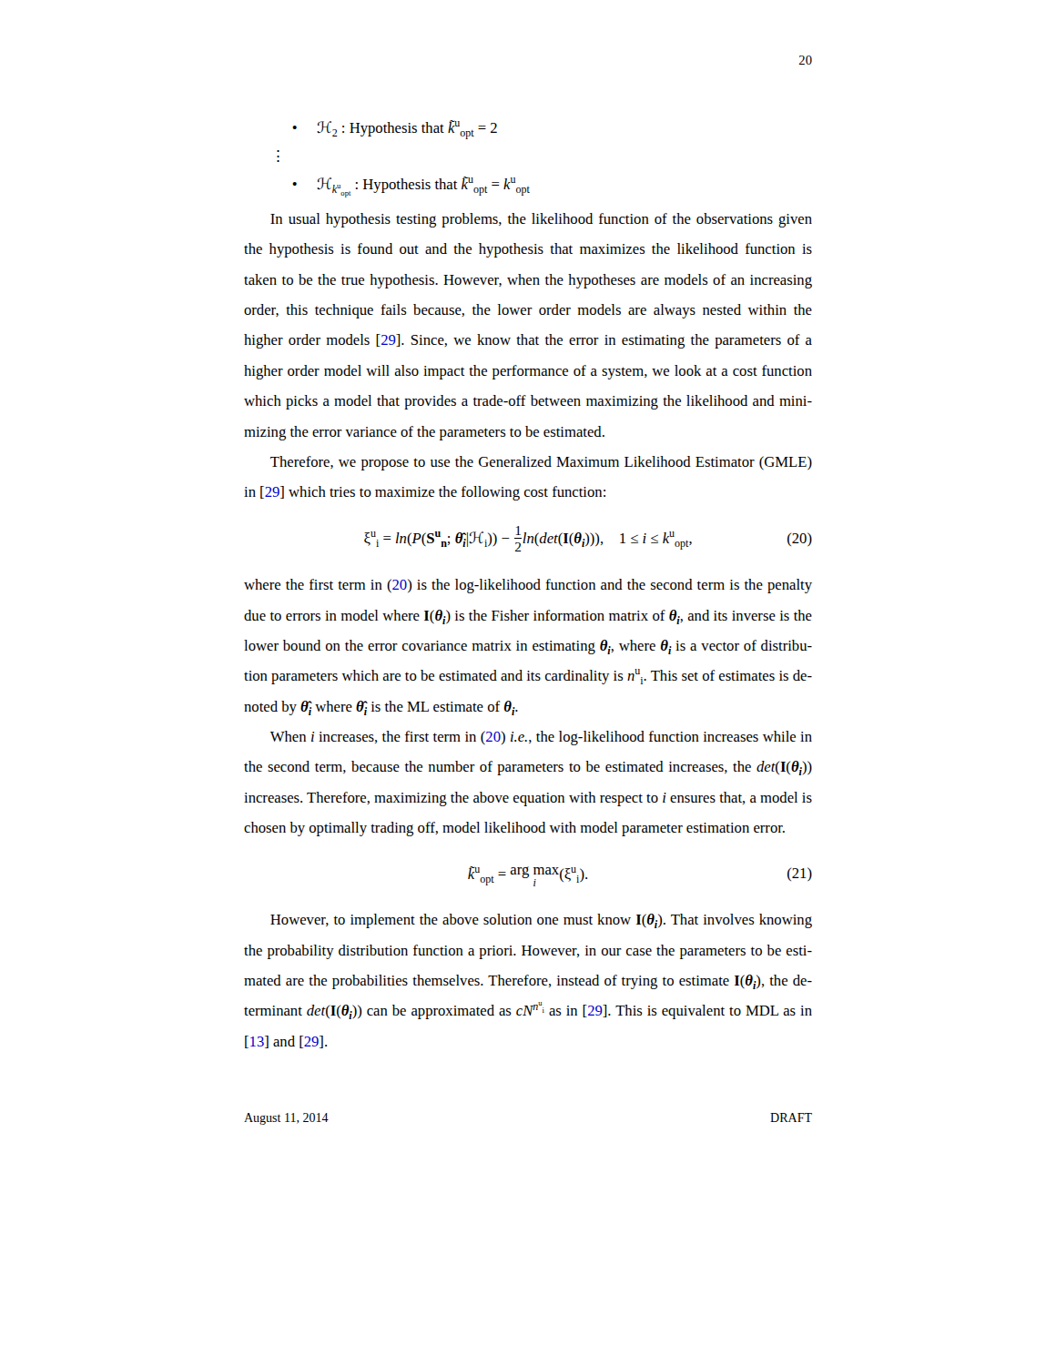20
ℋ2 : Hypothesis that k̃uopt = 2
⋮
ℋkuopt : Hypothesis that k̃uopt = kuopt
In usual hypothesis testing problems, the likelihood function of the observations given the hypothesis is found out and the hypothesis that maximizes the likelihood function is taken to be the true hypothesis. However, when the hypotheses are models of an increasing order, this technique fails because, the lower order models are always nested within the higher order models [29]. Since, we know that the error in estimating the parameters of a higher order model will also impact the performance of a system, we look at a cost function which picks a model that provides a trade-off between maximizing the likelihood and minimizing the error variance of the parameters to be estimated.
Therefore, we propose to use the Generalized Maximum Likelihood Estimator (GMLE) in [29] which tries to maximize the following cost function:
ξui = ln(P(Sun; θ̂i|ℋi)) − 12 ln(det(I(θi))), 1 ≤ i ≤ kuopt, (20)
where the first term in (20) is the log-likelihood function and the second term is the penalty due to errors in model where I(θi) is the Fisher information matrix of θi, and its inverse is the lower bound on the error covariance matrix in estimating θi, where θi is a vector of distribution parameters which are to be estimated and its cardinality is nui. This set of estimates is denoted by θ̂i where θ̂i is the ML estimate of θi.
When i increases, the first term in (20) i.e., the log-likelihood function increases while in the second term, because the number of parameters to be estimated increases, the det(I(θi)) increases. Therefore, maximizing the above equation with respect to i ensures that, a model is chosen by optimally trading off, model likelihood with model parameter estimation error.
k̃uopt = arg max i(ξui). (21)
However, to implement the above solution one must know I(θi). That involves knowing the probability distribution function a priori. However, in our case the parameters to be estimated are the probabilities themselves. Therefore, instead of trying to estimate I(θi), the determinant det(I(θi)) can be approximated as cNnui as in [29]. This is equivalent to MDL as in [13] and [29].
August 11, 2014 DRAFT